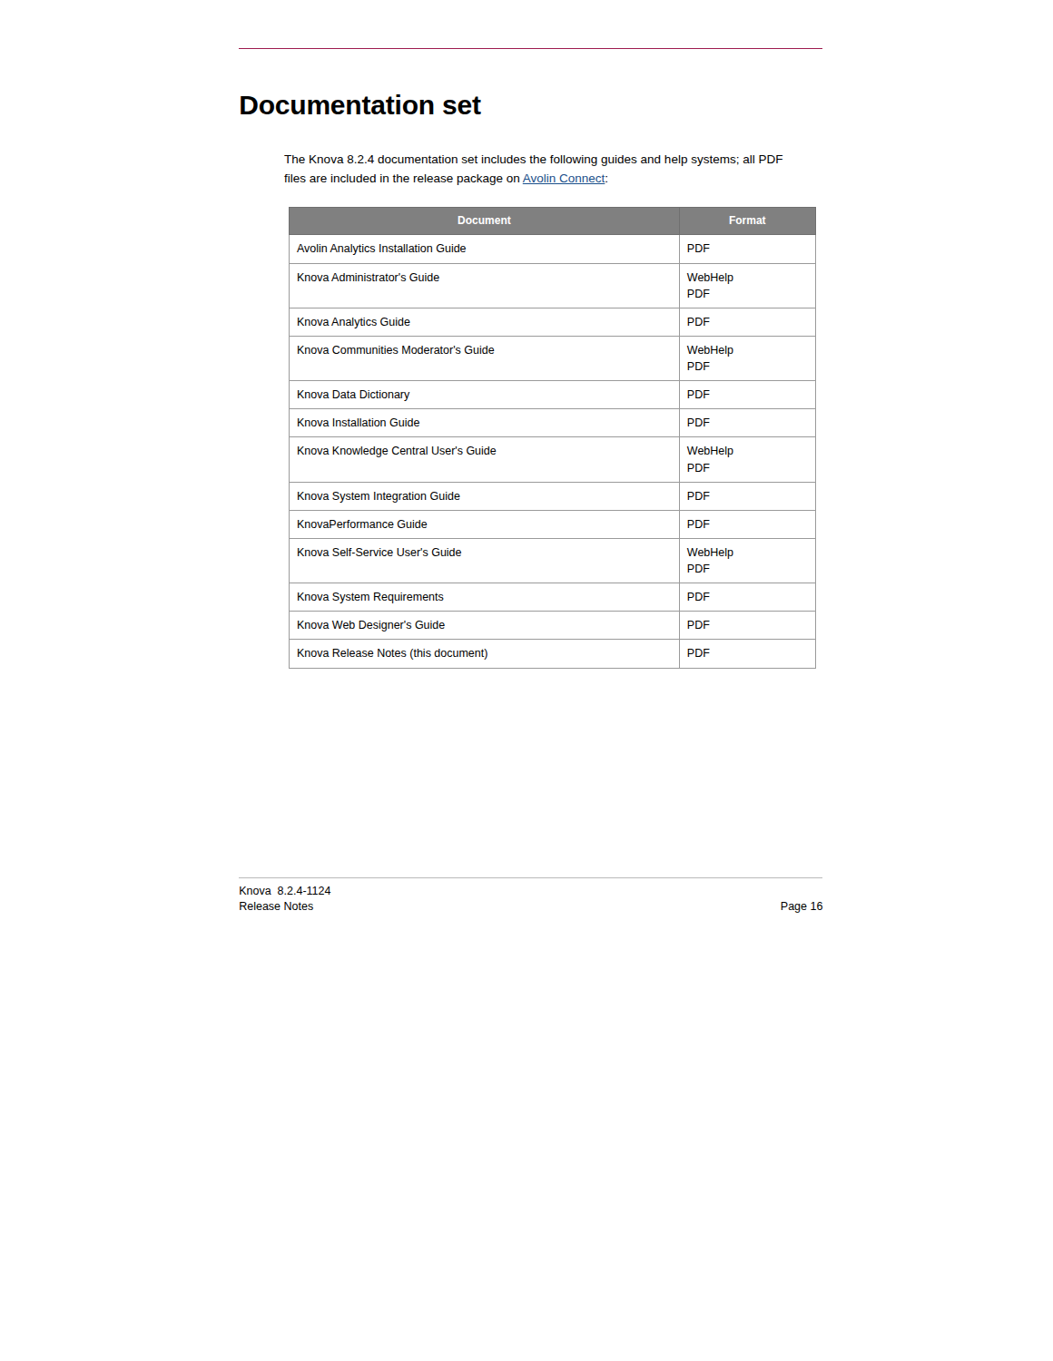Documentation set
The Knova 8.2.4 documentation set includes the following guides and help systems; all PDF files are included in the release package on Avolin Connect:
| Document | Format |
| --- | --- |
| Avolin Analytics Installation Guide | PDF |
| Knova Administrator's Guide | WebHelp PDF |
| Knova Analytics Guide | PDF |
| Knova Communities Moderator's Guide | WebHelp PDF |
| Knova Data Dictionary | PDF |
| Knova Installation Guide | PDF |
| Knova Knowledge Central User's Guide | WebHelp PDF |
| Knova System Integration Guide | PDF |
| KnovaPerformance Guide | PDF |
| Knova Self-Service User's Guide | WebHelp PDF |
| Knova System Requirements | PDF |
| Knova Web Designer's Guide | PDF |
| Knova Release Notes (this document) | PDF |
Knova 8.2.4-1124
Release Notes
Page 16